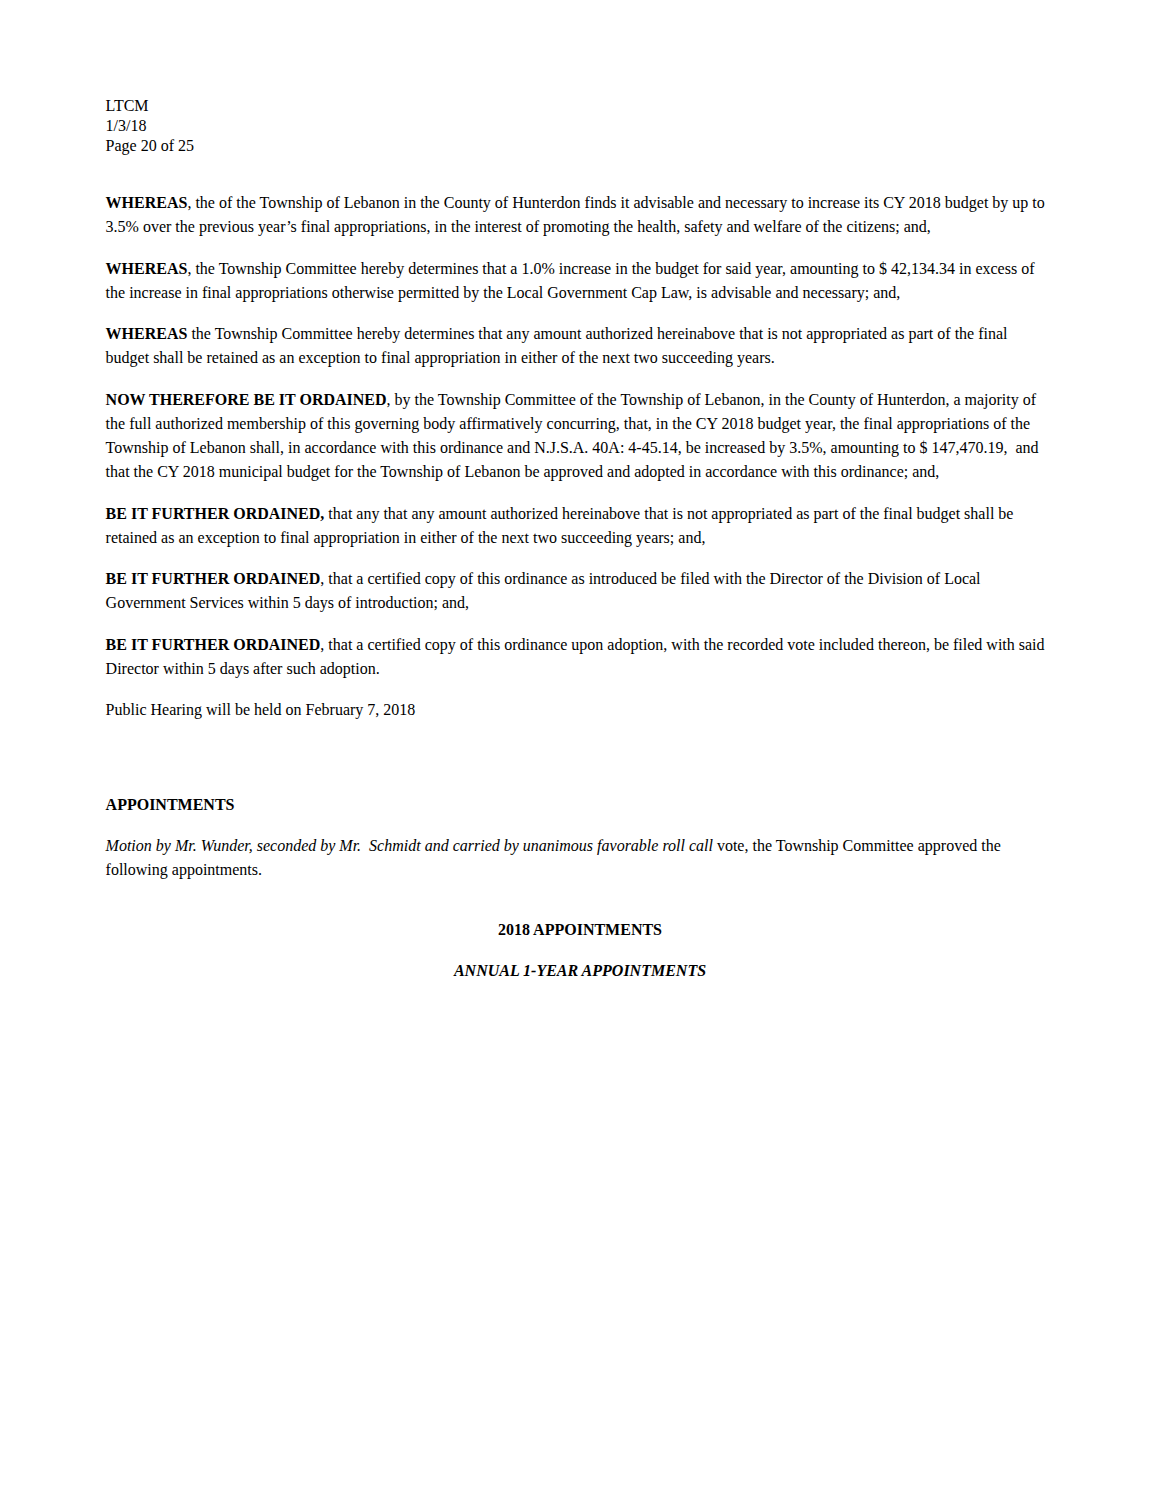LTCM
1/3/18
Page 20 of 25
WHEREAS, the of the Township of Lebanon in the County of Hunterdon finds it advisable and necessary to increase its CY 2018 budget by up to 3.5% over the previous year’s final appropriations, in the interest of promoting the health, safety and welfare of the citizens; and,
WHEREAS, the Township Committee hereby determines that a 1.0% increase in the budget for said year, amounting to $ 42,134.34 in excess of the increase in final appropriations otherwise permitted by the Local Government Cap Law, is advisable and necessary; and,
WHEREAS the Township Committee hereby determines that any amount authorized hereinabove that is not appropriated as part of the final budget shall be retained as an exception to final appropriation in either of the next two succeeding years.
NOW THEREFORE BE IT ORDAINED, by the Township Committee of the Township of Lebanon, in the County of Hunterdon, a majority of the full authorized membership of this governing body affirmatively concurring, that, in the CY 2018 budget year, the final appropriations of the Township of Lebanon shall, in accordance with this ordinance and N.J.S.A. 40A: 4-45.14, be increased by 3.5%, amounting to $ 147,470.19, and that the CY 2018 municipal budget for the Township of Lebanon be approved and adopted in accordance with this ordinance; and,
BE IT FURTHER ORDAINED, that any that any amount authorized hereinabove that is not appropriated as part of the final budget shall be retained as an exception to final appropriation in either of the next two succeeding years; and,
BE IT FURTHER ORDAINED, that a certified copy of this ordinance as introduced be filed with the Director of the Division of Local Government Services within 5 days of introduction; and,
BE IT FURTHER ORDAINED, that a certified copy of this ordinance upon adoption, with the recorded vote included thereon, be filed with said Director within 5 days after such adoption.
Public Hearing will be held on February 7, 2018
APPOINTMENTS
Motion by Mr. Wunder, seconded by Mr. Schmidt and carried by unanimous favorable roll call vote, the Township Committee approved the following appointments.
2018 APPOINTMENTS
ANNUAL 1-YEAR APPOINTMENTS